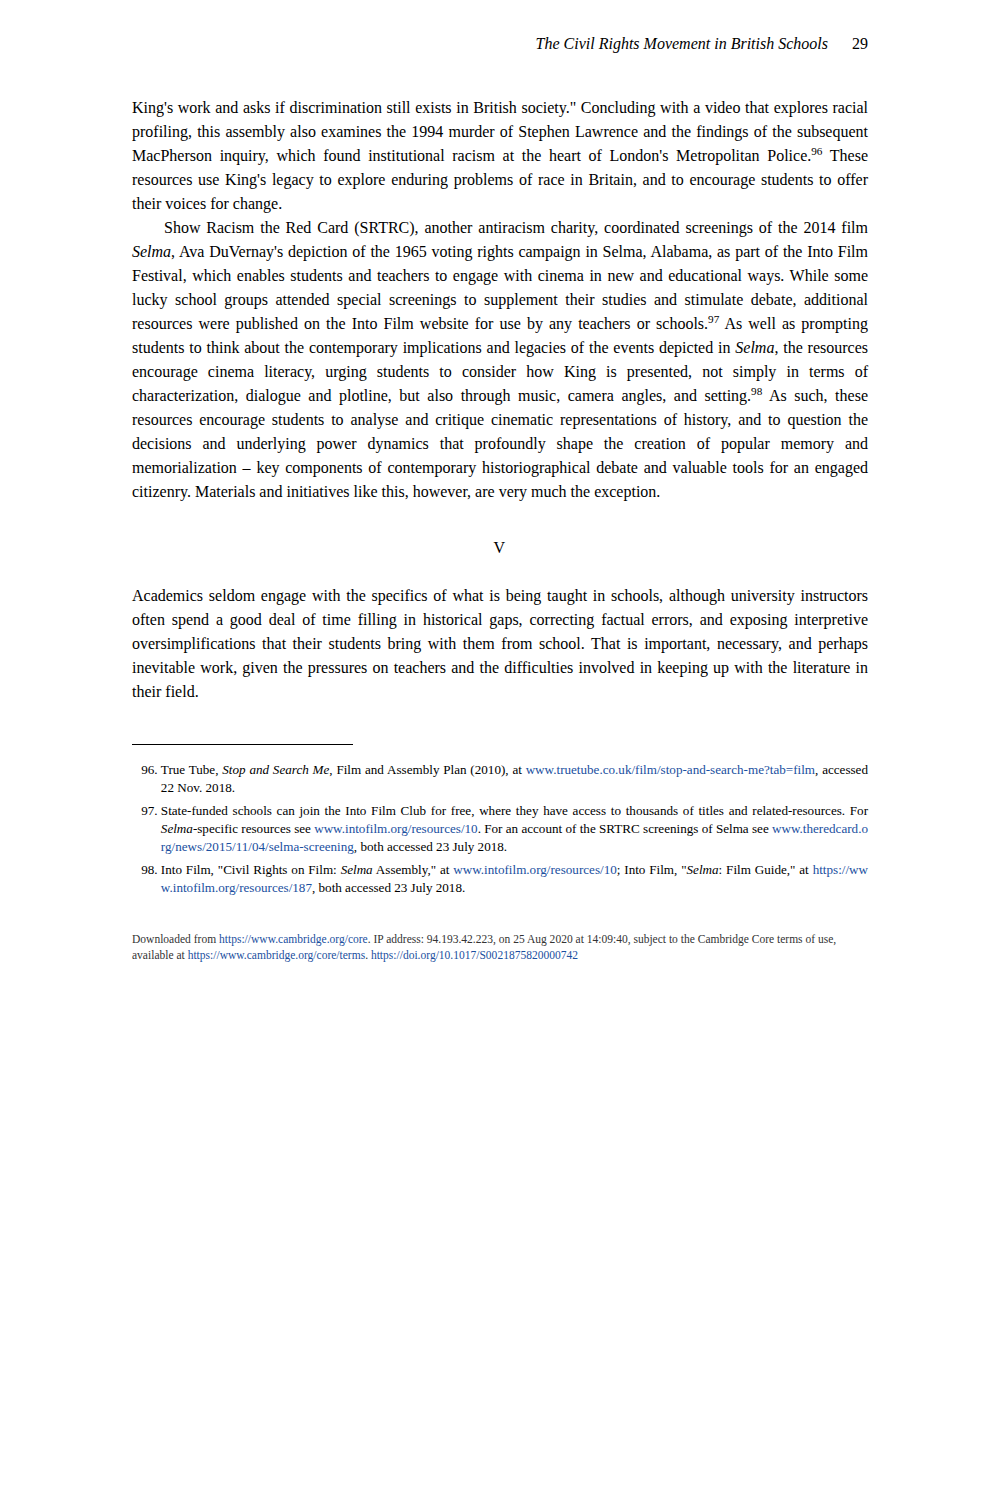The Civil Rights Movement in British Schools 29
King's work and asks if discrimination still exists in British society." Concluding with a video that explores racial profiling, this assembly also examines the 1994 murder of Stephen Lawrence and the findings of the subsequent MacPherson inquiry, which found institutional racism at the heart of London's Metropolitan Police.96 These resources use King's legacy to explore enduring problems of race in Britain, and to encourage students to offer their voices for change.
Show Racism the Red Card (SRTRC), another antiracism charity, coordinated screenings of the 2014 film Selma, Ava DuVernay's depiction of the 1965 voting rights campaign in Selma, Alabama, as part of the Into Film Festival, which enables students and teachers to engage with cinema in new and educational ways. While some lucky school groups attended special screenings to supplement their studies and stimulate debate, additional resources were published on the Into Film website for use by any teachers or schools.97 As well as prompting students to think about the contemporary implications and legacies of the events depicted in Selma, the resources encourage cinema literacy, urging students to consider how King is presented, not simply in terms of characterization, dialogue and plotline, but also through music, camera angles, and setting.98 As such, these resources encourage students to analyse and critique cinematic representations of history, and to question the decisions and underlying power dynamics that profoundly shape the creation of popular memory and memorialization – key components of contemporary historiographical debate and valuable tools for an engaged citizenry. Materials and initiatives like this, however, are very much the exception.
V
Academics seldom engage with the specifics of what is being taught in schools, although university instructors often spend a good deal of time filling in historical gaps, correcting factual errors, and exposing interpretive oversimplifications that their students bring with them from school. That is important, necessary, and perhaps inevitable work, given the pressures on teachers and the difficulties involved in keeping up with the literature in their field.
True Tube, Stop and Search Me, Film and Assembly Plan (2010), at www.truetube.co.uk/film/stop-and-search-me?tab=film, accessed 22 Nov. 2018.
State-funded schools can join the Into Film Club for free, where they have access to thousands of titles and related-resources. For Selma-specific resources see www.intofilm.org/resources/10. For an account of the SRTRC screenings of Selma see www.theredcard.org/news/2015/11/04/selma-screening, both accessed 23 July 2018.
Into Film, "Civil Rights on Film: Selma Assembly," at www.intofilm.org/resources/10; Into Film, "Selma: Film Guide," at https://www.intofilm.org/resources/187, both accessed 23 July 2018.
Downloaded from https://www.cambridge.org/core. IP address: 94.193.42.223, on 25 Aug 2020 at 14:09:40, subject to the Cambridge Core terms of use, available at https://www.cambridge.org/core/terms. https://doi.org/10.1017/S0021875820000742